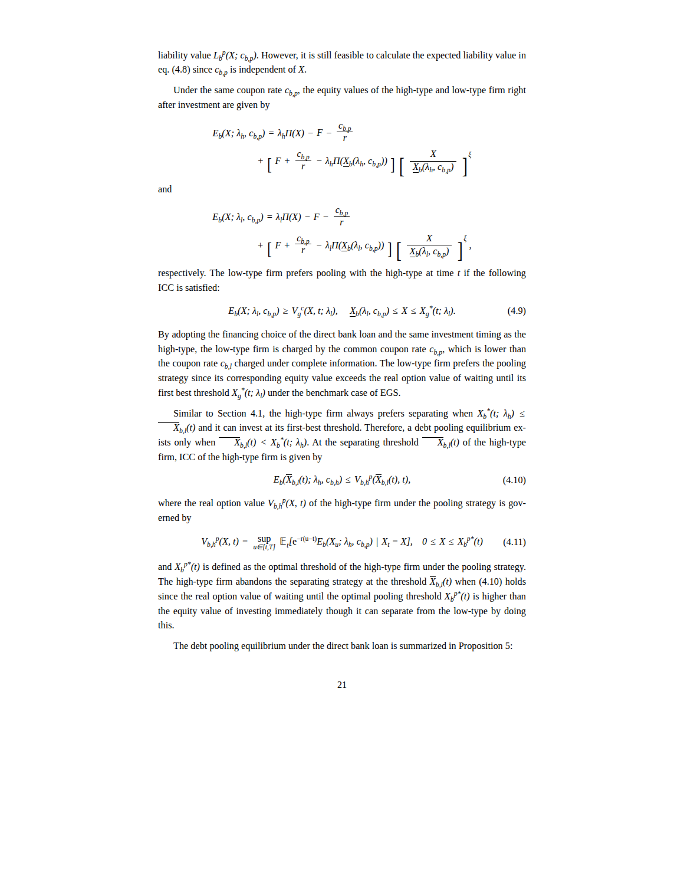liability value Lbp(X; cb,p). However, it is still feasible to calculate the expected liability value in eq. (4.8) since cb,p is independent of X.
Under the same coupon rate cb,p, the equity values of the high-type and low-type firm right after investment are given by
Eb(X; λh, cb,p) = λhΠ(X) − F − cb,p r + [ F + cb,p r − λhΠ(Xb(λh, cb,p)) ] [ X Xb(λh, cb,p) ] ξ
and
Eb(X; λl, cb,p) = λlΠ(X) − F − cb,p r + [ F + cb,p r − λlΠ(Xb(λl, cb,p)) ] [ X Xb(λl, cb,p) ] ξ ,
respectively. The low-type firm prefers pooling with the high-type at time t if the following ICC is satisfied:
Eb(X; λl, cb,p) ≥ Vgc(X, t; λl), Xb(λl, cb,p) ≤ X ≤ Xg*(t; λl).
(4.9)
By adopting the financing choice of the direct bank loan and the same investment timing as the high-type, the low-type firm is charged by the common coupon rate cb,p, which is lower than the coupon rate cb,l charged under complete information. The low-type firm prefers the pooling strategy since its corresponding equity value exceeds the real option value of waiting until its first best threshold Xg*(t; λl) under the benchmark case of EGS.
Similar to Section 4.1, the high-type firm always prefers separating when Xb*(t; λh) ≤ Xb,l(t) and it can invest at its first-best threshold. Therefore, a debt pooling equilibrium exists only when Xb,l(t) < Xb*(t; λh). At the separating threshold Xb,l(t) of the high-type firm, ICC of the high-type firm is given by
Eb(Xb,l(t); λh, cb,h) ≤ Vb,hp(Xb,l(t), t),
(4.10)
where the real option value Vb,hp(X, t) of the high-type firm under the pooling strategy is governed by
Vb,hp(X, t) = sup u∈[t,T] 𝔼t[e−r(u−t)Eb(Xu; λh, cb,p) | Xt = X], 0 ≤ X ≤ Xbp*(t)
(4.11)
and Xbp*(t) is defined as the optimal threshold of the high-type firm under the pooling strategy. The high-type firm abandons the separating strategy at the threshold Xb,l(t) when (4.10) holds since the real option value of waiting until the optimal pooling threshold Xbp*(t) is higher than the equity value of investing immediately though it can separate from the low-type by doing this.
The debt pooling equilibrium under the direct bank loan is summarized in Proposition 5:
21